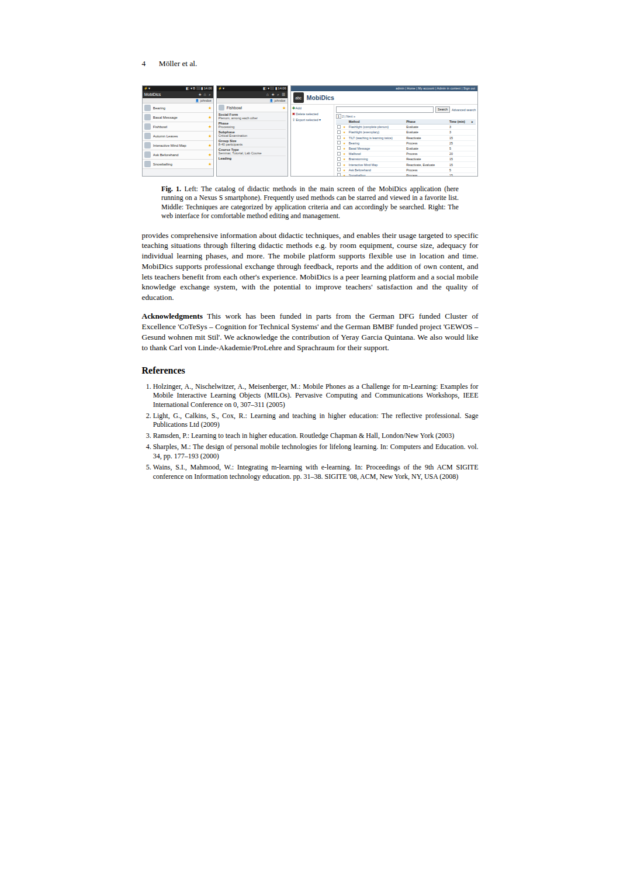4 Möller et al.
⚡ ▾◧ ▾ B ⬛ ▮ 14:06
MobiDics★ ⌂ ⌕
👤 johndoe
Bearing★
Basal Message★
Fishbowl★
Autumn Leaves★
Interactive Mind Map★
Ask Beforehand★
Snowballing★
⚡ ▾◧ ▾ ⬛ ▮ 14:06
⌂ ★ ⌕ ☰
👤 johndoe
Fishbowl★
Social Form
Plenum, among each other
Phase
Processing
Subphase
Critical Examination
Group Size
8-40 participants
Course Type
Seminar, Tutorial, Lab Course
Leading
admin | Home | My account | Admin in context | Sign out
abc MobiDics
✚ Add
✖ Delete selected
⇪ Export selected ▾
Search Advanced search
1 2 | Next »
| | | Method | Phase | Time (min) | ▸ |
| --- | --- | --- | --- | --- | --- |
| | ★ | Flashlight (complete plenum) | Evaluate | 3 | |
| | ★ | Flashlight (exemplary) | Evaluate | 3 | |
| | ★ | TILT (teaching is learning twice) | Reactivate | 15 | |
| | ★ | Bearing | Process | 25 | |
| | ★ | Basal Message | Evaluate | 5 | |
| | ★ | Mailbowl | Process | 20 | |
| | ★ | Brainstorming | Reactivate | 15 | |
| | ★ | Interactive Mind Map | Reactivate, Evaluate | 15 | |
| | ★ | Ask Beforehand | Process | 5 | |
| | ★ | Snowballing | Process | 15 | |
| | ★ | Think-Pair-Share | Process | 20 | |
| | ★ | Sandwich Method | Adjust; Inform; Process | 10 | |
Fig. 1. Left: The catalog of didactic methods in the main screen of the MobiDics application (here running on a Nexus S smartphone). Frequently used methods can be starred and viewed in a favorite list. Middle: Techniques are categorized by application criteria and can accordingly be searched. Right: The web interface for comfortable method editing and management.
provides comprehensive information about didactic techniques, and enables their usage targeted to specific teaching situations through filtering didactic methods e.g. by room equipment, course size, adequacy for individual learning phases, and more. The mobile platform supports flexible use in location and time. MobiDics supports professional exchange through feedback, reports and the addition of own content, and lets teachers benefit from each other's experience. MobiDics is a peer learning platform and a social mobile knowledge exchange system, with the potential to improve teachers' satisfaction and the quality of education.
Acknowledgments This work has been funded in parts from the German DFG funded Cluster of Excellence 'CoTeSys – Cognition for Technical Systems' and the German BMBF funded project 'GEWOS – Gesund wohnen mit Stil'. We acknowledge the contribution of Yeray Garcia Quintana. We also would like to thank Carl von Linde-Akademie/ProLehre and Sprachraum for their support.
References
Holzinger, A., Nischelwitzer, A., Meisenberger, M.: Mobile Phones as a Challenge for m-Learning: Examples for Mobile Interactive Learning Objects (MILOs). Pervasive Computing and Communications Workshops, IEEE International Conference on 0, 307–311 (2005)
Light, G., Calkins, S., Cox, R.: Learning and teaching in higher education: The reflective professional. Sage Publications Ltd (2009)
Ramsden, P.: Learning to teach in higher education. Routledge Chapman & Hall, London/New York (2003)
Sharples, M.: The design of personal mobile technologies for lifelong learning. In: Computers and Education. vol. 34, pp. 177–193 (2000)
Wains, S.I., Mahmood, W.: Integrating m-learning with e-learning. In: Proceedings of the 9th ACM SIGITE conference on Information technology education. pp. 31–38. SIGITE '08, ACM, New York, NY, USA (2008)